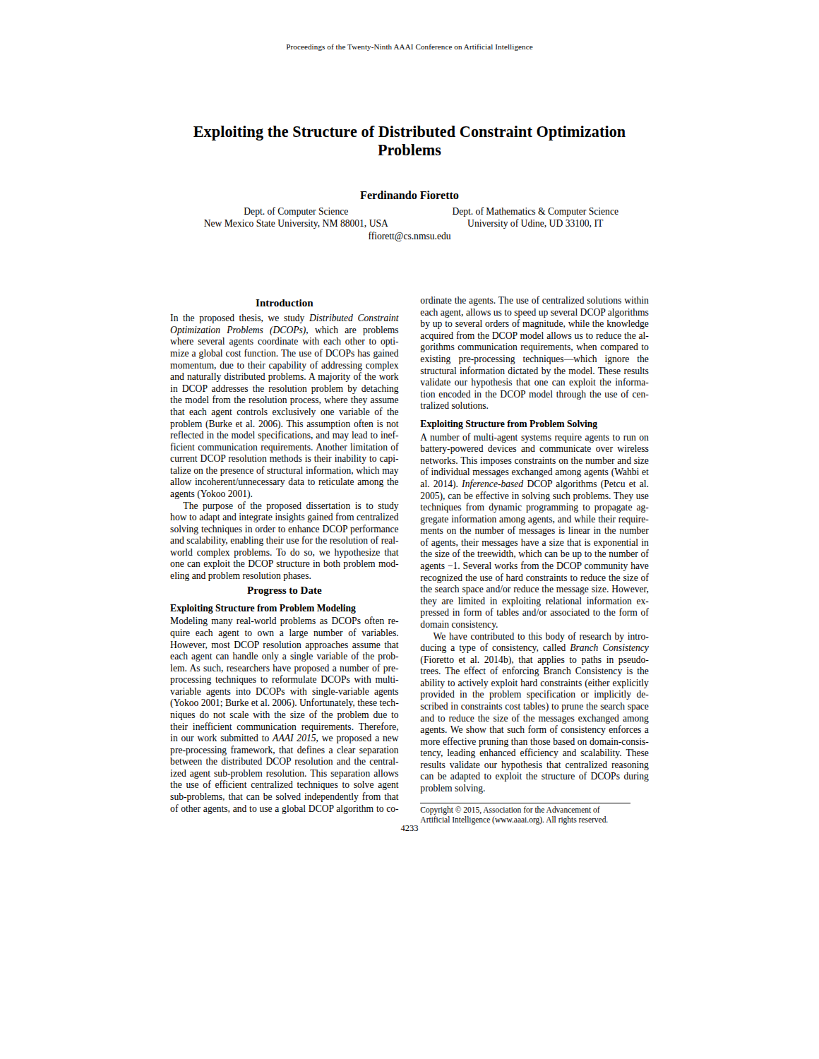Proceedings of the Twenty-Ninth AAAI Conference on Artificial Intelligence
Exploiting the Structure of Distributed Constraint Optimization Problems
Ferdinando Fioretto
| Dept. of Computer Science New Mexico State University, NM 88001, USA | Dept. of Mathematics & Computer Science University of Udine, UD 33100, IT |
ffiorett@cs.nmsu.edu
Introduction
In the proposed thesis, we study Distributed Constraint Optimization Problems (DCOPs), which are problems where several agents coordinate with each other to optimize a global cost function. The use of DCOPs has gained momentum, due to their capability of addressing complex and naturally distributed problems. A majority of the work in DCOP addresses the resolution problem by detaching the model from the resolution process, where they assume that each agent controls exclusively one variable of the problem (Burke et al. 2006). This assumption often is not reflected in the model specifications, and may lead to inefficient communication requirements. Another limitation of current DCOP resolution methods is their inability to capitalize on the presence of structural information, which may allow incoherent/unnecessary data to reticulate among the agents (Yokoo 2001).
The purpose of the proposed dissertation is to study how to adapt and integrate insights gained from centralized solving techniques in order to enhance DCOP performance and scalability, enabling their use for the resolution of real-world complex problems. To do so, we hypothesize that one can exploit the DCOP structure in both problem modeling and problem resolution phases.
Progress to Date
Exploiting Structure from Problem Modeling
Modeling many real-world problems as DCOPs often require each agent to own a large number of variables. However, most DCOP resolution approaches assume that each agent can handle only a single variable of the problem. As such, researchers have proposed a number of pre-processing techniques to reformulate DCOPs with multi-variable agents into DCOPs with single-variable agents (Yokoo 2001; Burke et al. 2006). Unfortunately, these techniques do not scale with the size of the problem due to their inefficient communication requirements. Therefore, in our work submitted to AAAI 2015, we proposed a new pre-processing framework, that defines a clear separation between the distributed DCOP resolution and the centralized agent sub-problem resolution. This separation allows the use of efficient centralized techniques to solve agent sub-problems, that can be solved independently from that of other agents, and to use a global DCOP algorithm to coordinate the agents. The use of centralized solutions within each agent, allows us to speed up several DCOP algorithms by up to several orders of magnitude, while the knowledge acquired from the DCOP model allows us to reduce the algorithms communication requirements, when compared to existing pre-processing techniques—which ignore the structural information dictated by the model. These results validate our hypothesis that one can exploit the information encoded in the DCOP model through the use of centralized solutions.
Exploiting Structure from Problem Solving
A number of multi-agent systems require agents to run on battery-powered devices and communicate over wireless networks. This imposes constraints on the number and size of individual messages exchanged among agents (Wahbi et al. 2014). Inference-based DCOP algorithms (Petcu et al. 2005), can be effective in solving such problems. They use techniques from dynamic programming to propagate aggregate information among agents, and while their requirements on the number of messages is linear in the number of agents, their messages have a size that is exponential in the size of the treewidth, which can be up to the number of agents −1. Several works from the DCOP community have recognized the use of hard constraints to reduce the size of the search space and/or reduce the message size. However, they are limited in exploiting relational information expressed in form of tables and/or associated to the form of domain consistency.
We have contributed to this body of research by introducing a type of consistency, called Branch Consistency (Fioretto et al. 2014b), that applies to paths in pseudo-trees. The effect of enforcing Branch Consistency is the ability to actively exploit hard constraints (either explicitly provided in the problem specification or implicitly described in constraints cost tables) to prune the search space and to reduce the size of the messages exchanged among agents. We show that such form of consistency enforces a more effective pruning than those based on domain-consistency, leading enhanced efficiency and scalability. These results validate our hypothesis that centralized reasoning can be adapted to exploit the structure of DCOPs during problem solving.
Copyright © 2015, Association for the Advancement of Artificial Intelligence (www.aaai.org). All rights reserved.
4233